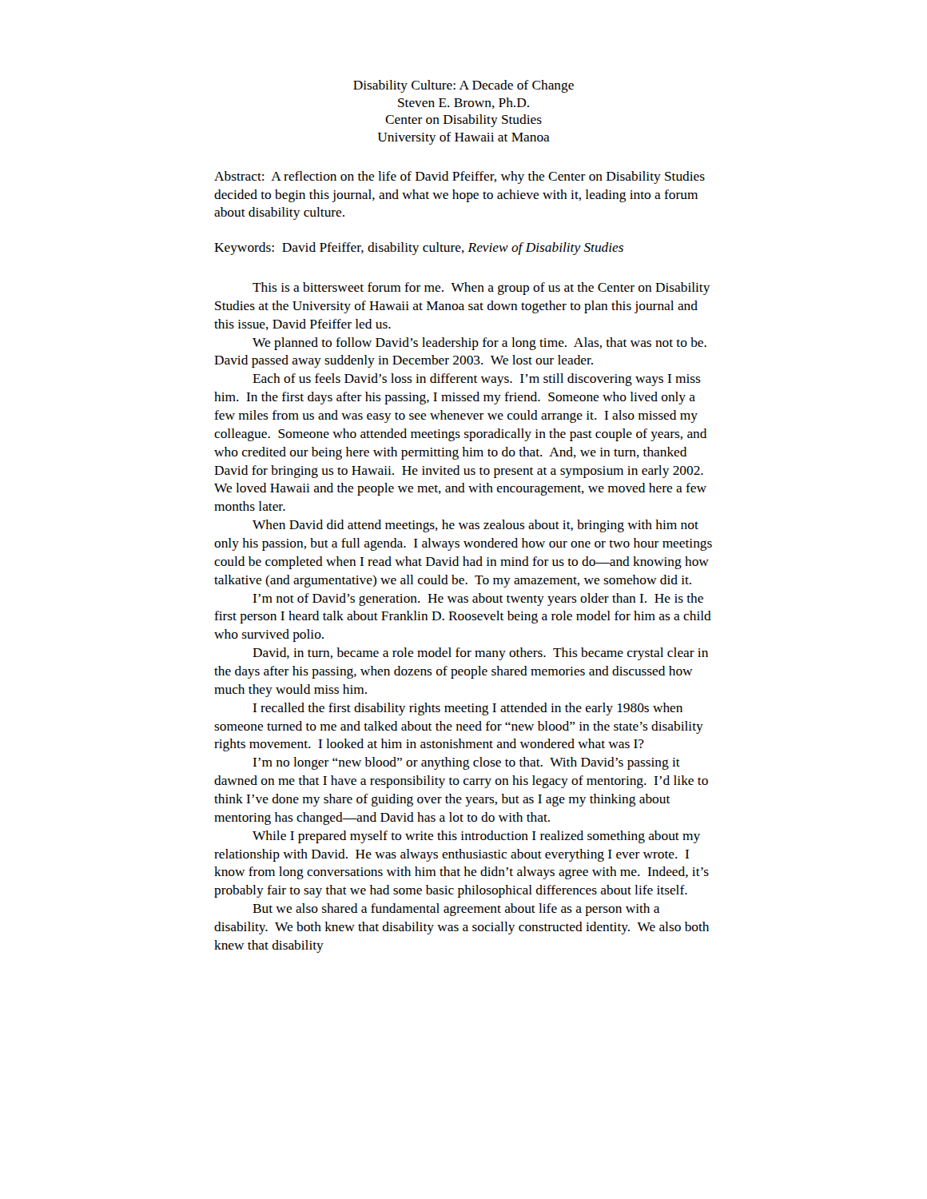Disability Culture: A Decade of Change
Steven E. Brown, Ph.D.
Center on Disability Studies
University of Hawaii at Manoa
Abstract: A reflection on the life of David Pfeiffer, why the Center on Disability Studies decided to begin this journal, and what we hope to achieve with it, leading into a forum about disability culture.
Keywords: David Pfeiffer, disability culture, Review of Disability Studies
This is a bittersweet forum for me. When a group of us at the Center on Disability Studies at the University of Hawaii at Manoa sat down together to plan this journal and this issue, David Pfeiffer led us.
We planned to follow David’s leadership for a long time. Alas, that was not to be. David passed away suddenly in December 2003. We lost our leader.
Each of us feels David’s loss in different ways. I’m still discovering ways I miss him. In the first days after his passing, I missed my friend. Someone who lived only a few miles from us and was easy to see whenever we could arrange it. I also missed my colleague. Someone who attended meetings sporadically in the past couple of years, and who credited our being here with permitting him to do that. And, we in turn, thanked David for bringing us to Hawaii. He invited us to present at a symposium in early 2002. We loved Hawaii and the people we met, and with encouragement, we moved here a few months later.
When David did attend meetings, he was zealous about it, bringing with him not only his passion, but a full agenda. I always wondered how our one or two hour meetings could be completed when I read what David had in mind for us to do—and knowing how talkative (and argumentative) we all could be. To my amazement, we somehow did it.
I’m not of David’s generation. He was about twenty years older than I. He is the first person I heard talk about Franklin D. Roosevelt being a role model for him as a child who survived polio.
David, in turn, became a role model for many others. This became crystal clear in the days after his passing, when dozens of people shared memories and discussed how much they would miss him.
I recalled the first disability rights meeting I attended in the early 1980s when someone turned to me and talked about the need for “new blood” in the state’s disability rights movement. I looked at him in astonishment and wondered what was I?
I’m no longer “new blood” or anything close to that. With David’s passing it dawned on me that I have a responsibility to carry on his legacy of mentoring. I’d like to think I’ve done my share of guiding over the years, but as I age my thinking about mentoring has changed—and David has a lot to do with that.
While I prepared myself to write this introduction I realized something about my relationship with David. He was always enthusiastic about everything I ever wrote. I know from long conversations with him that he didn’t always agree with me. Indeed, it’s probably fair to say that we had some basic philosophical differences about life itself.
But we also shared a fundamental agreement about life as a person with a disability. We both knew that disability was a socially constructed identity. We also both knew that disability